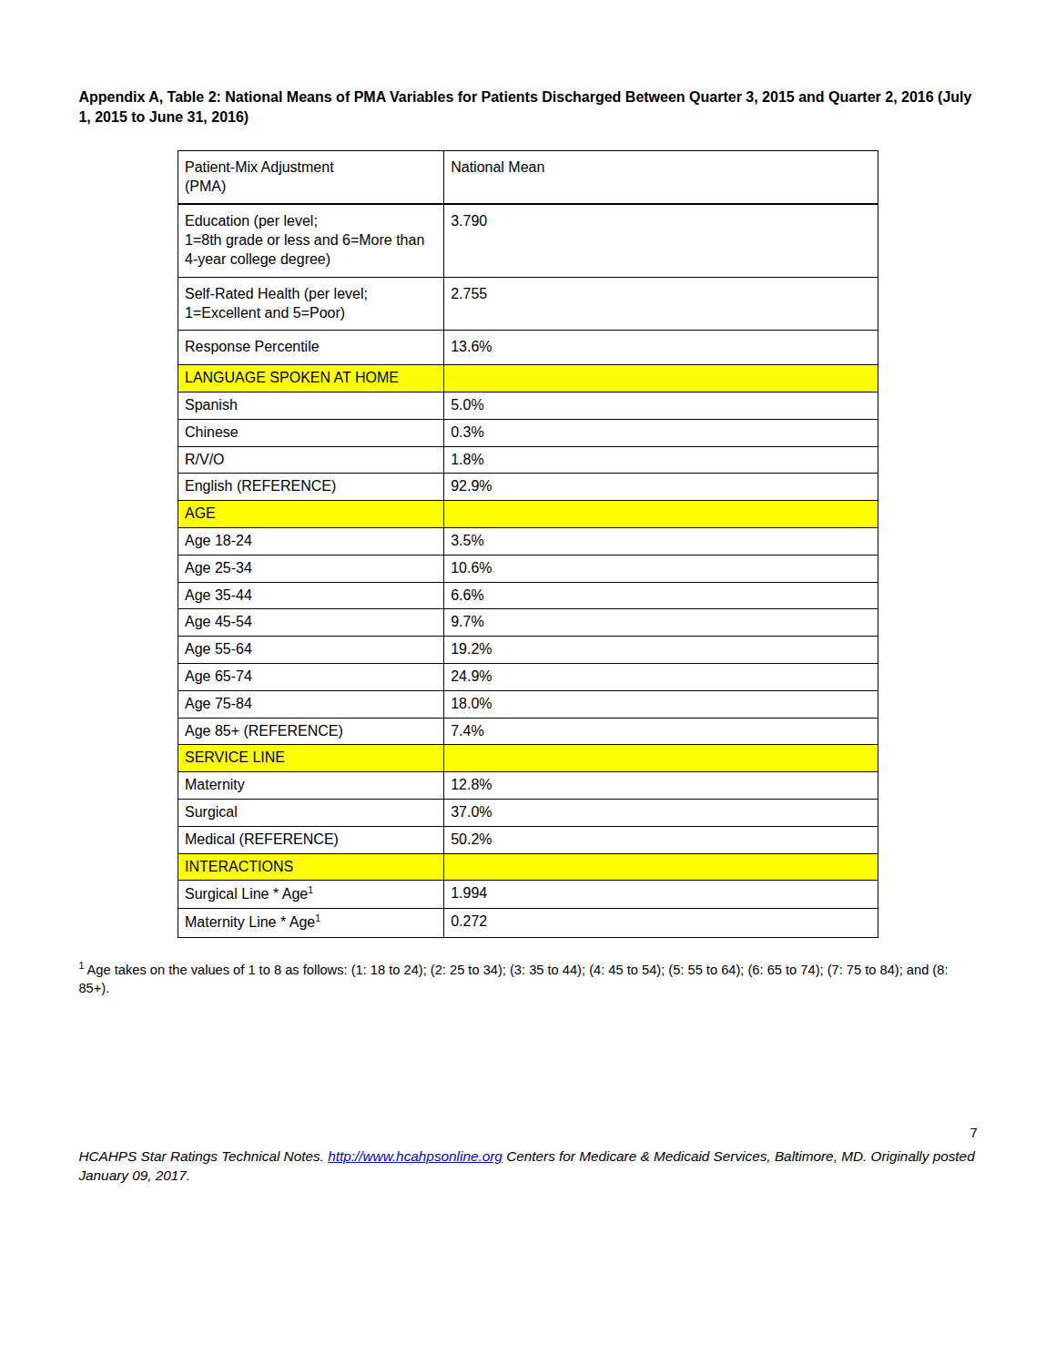Appendix A, Table 2: National Means of PMA Variables for Patients Discharged Between Quarter 3, 2015 and Quarter 2, 2016 (July 1, 2015 to June 31, 2016)
| Patient-Mix Adjustment (PMA) | National Mean |
| Education (per level; 1=8th grade or less and 6=More than 4-year college degree) | 3.790 |
| Self-Rated Health (per level; 1=Excellent and 5=Poor) | 2.755 |
| Response Percentile | 13.6% |
| LANGUAGE SPOKEN AT HOME | |
| Spanish | 5.0% |
| Chinese | 0.3% |
| R/V/O | 1.8% |
| English (REFERENCE) | 92.9% |
| AGE | |
| Age 18-24 | 3.5% |
| Age 25-34 | 10.6% |
| Age 35-44 | 6.6% |
| Age 45-54 | 9.7% |
| Age 55-64 | 19.2% |
| Age 65-74 | 24.9% |
| Age 75-84 | 18.0% |
| Age 85+ (REFERENCE) | 7.4% |
| SERVICE LINE | |
| Maternity | 12.8% |
| Surgical | 37.0% |
| Medical (REFERENCE) | 50.2% |
| INTERACTIONS | |
| Surgical Line * Age 1 | 1.994 |
| Maternity Line * Age 1 | 0.272 |
1 Age takes on the values of 1 to 8 as follows: (1: 18 to 24); (2: 25 to 34); (3: 35 to 44); (4: 45 to 54); (5: 55 to 64); (6: 65 to 74); (7: 75 to 84); and (8: 85+).
7
HCAHPS Star Ratings Technical Notes. http://www.hcahpsonline.org Centers for Medicare & Medicaid Services, Baltimore, MD. Originally posted January 09, 2017.